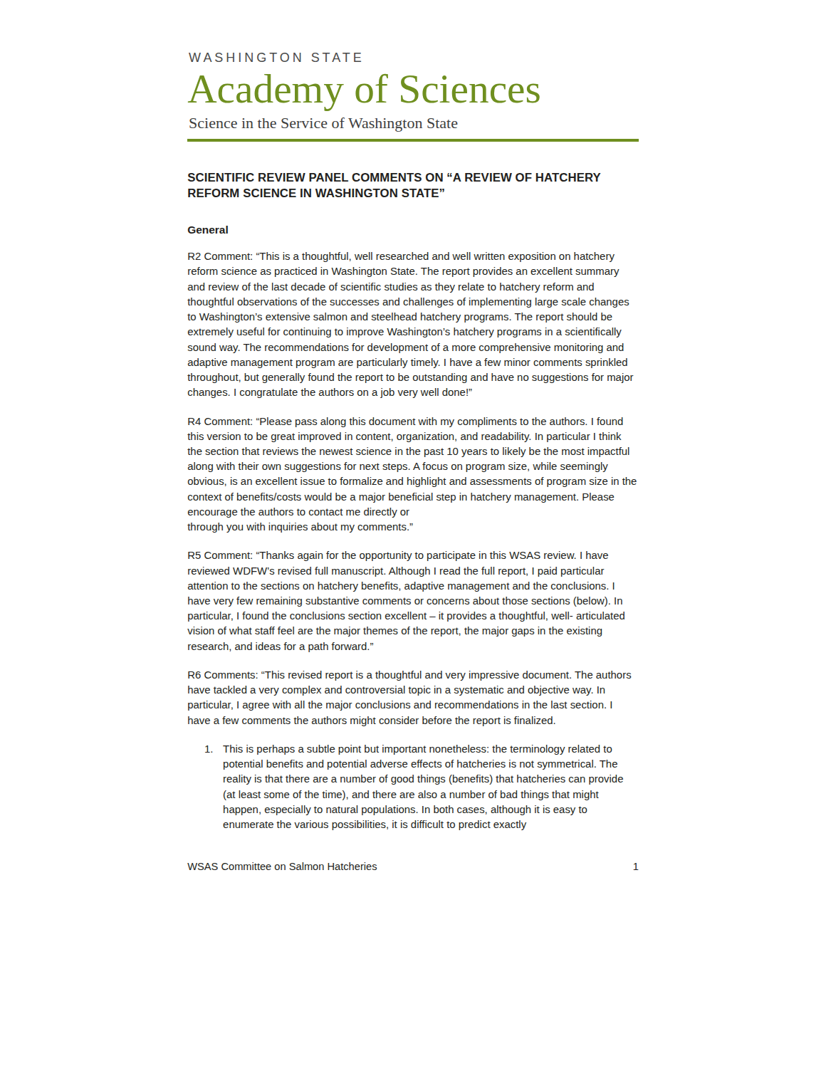Washington State
Academy of Sciences
Science in the Service of Washington State
Scientific Review Panel Comments on “A Review of Hatchery Reform Science in Washington State”
General
R2 Comment: “This is a thoughtful, well researched and well written exposition on hatchery reform science as practiced in Washington State. The report provides an excellent summary and review of the last decade of scientific studies as they relate to hatchery reform and thoughtful observations of the successes and challenges of implementing large scale changes to Washington’s extensive salmon and steelhead hatchery programs. The report should be extremely useful for continuing to improve Washington’s hatchery programs in a scientifically sound way. The recommendations for development of a more comprehensive monitoring and adaptive management program are particularly timely. I have a few minor comments sprinkled throughout, but generally found the report to be outstanding and have no suggestions for major changes. I congratulate the authors on a job very well done!”
R4 Comment: “Please pass along this document with my compliments to the authors. I found this version to be great improved in content, organization, and readability. In particular I think the section that reviews the newest science in the past 10 years to likely be the most impactful along with their own suggestions for next steps. A focus on program size, while seemingly obvious, is an excellent issue to formalize and highlight and assessments of program size in the context of benefits/costs would be a major beneficial step in hatchery management. Please encourage the authors to contact me directly or
through you with inquiries about my comments.”
R5 Comment: “Thanks again for the opportunity to participate in this WSAS review. I have reviewed WDFW’s revised full manuscript. Although I read the full report, I paid particular attention to the sections on hatchery benefits, adaptive management and the conclusions. I have very few remaining substantive comments or concerns about those sections (below). In particular, I found the conclusions section excellent – it provides a thoughtful, well- articulated vision of what staff feel are the major themes of the report, the major gaps in the existing research, and ideas for a path forward.”
R6 Comments: “This revised report is a thoughtful and very impressive document. The authors have tackled a very complex and controversial topic in a systematic and objective way. In particular, I agree with all the major conclusions and recommendations in the last section. I have a few comments the authors might consider before the report is finalized.
This is perhaps a subtle point but important nonetheless: the terminology related to potential benefits and potential adverse effects of hatcheries is not symmetrical. The reality is that there are a number of good things (benefits) that hatcheries can provide (at least some of the time), and there are also a number of bad things that might happen, especially to natural populations. In both cases, although it is easy to enumerate the various possibilities, it is difficult to predict exactly
WSAS Committee on Salmon Hatcheries 1